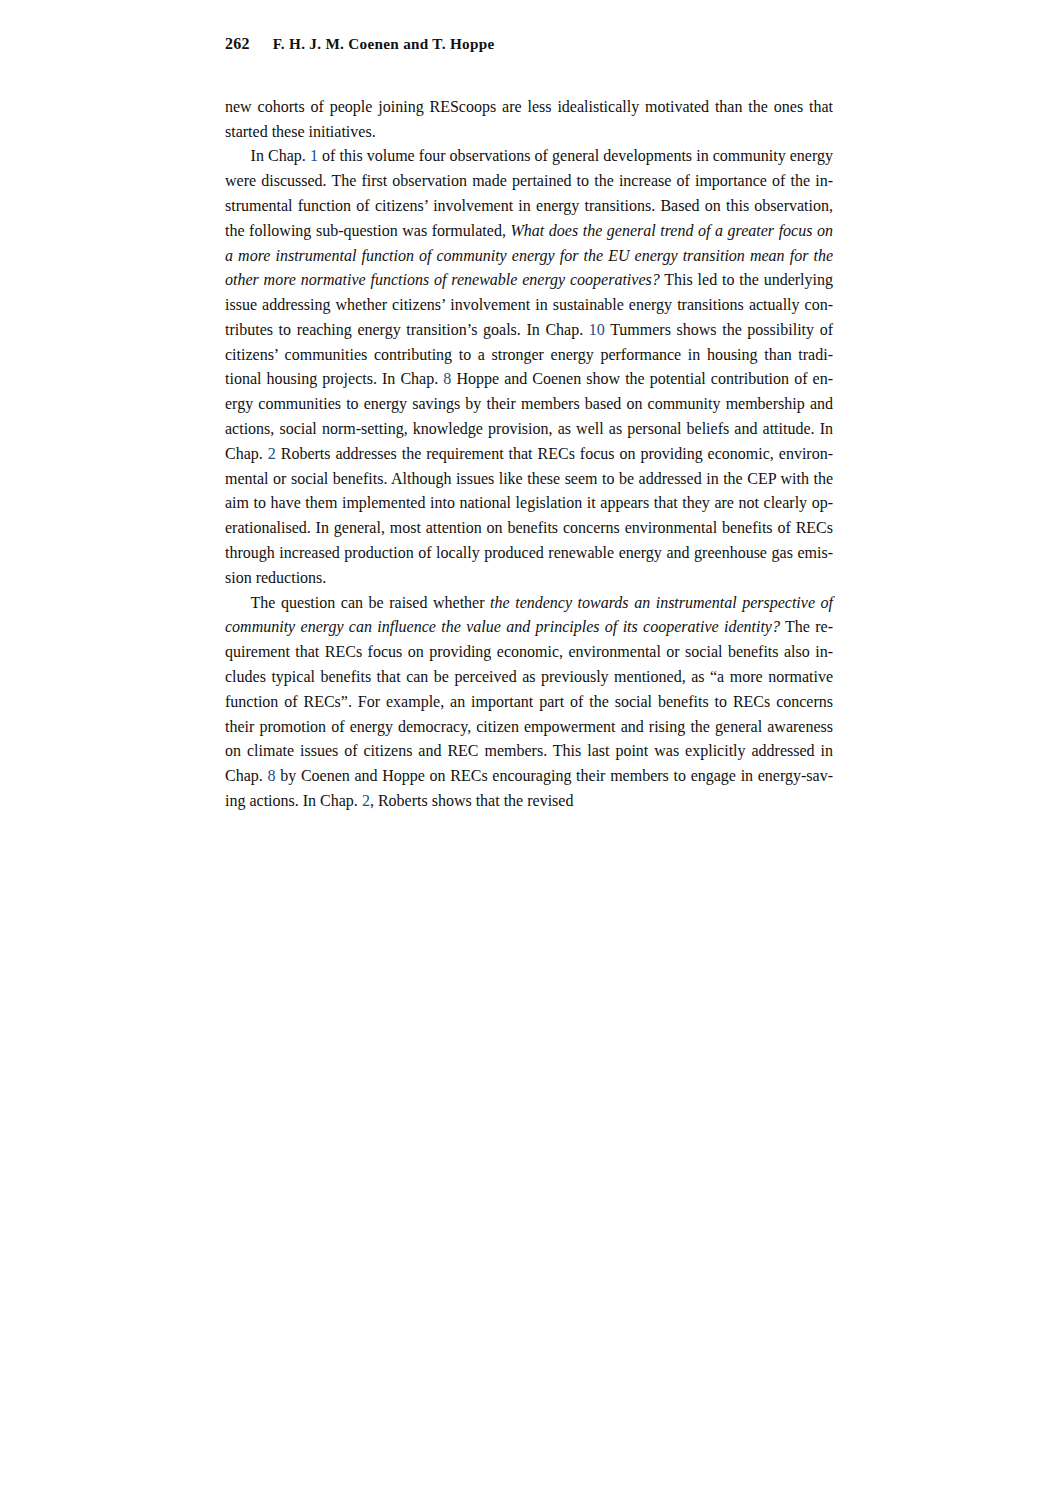262 F. H. J. M. Coenen and T. Hoppe
new cohorts of people joining REScoops are less idealistically motivated than the ones that started these initiatives.
In Chap. 1 of this volume four observations of general developments in community energy were discussed. The first observation made pertained to the increase of importance of the instrumental function of citizens’ involvement in energy transitions. Based on this observation, the following sub-question was formulated, What does the general trend of a greater focus on a more instrumental function of community energy for the EU energy transition mean for the other more normative functions of renewable energy cooperatives? This led to the underlying issue addressing whether citizens’ involvement in sustainable energy transitions actually contributes to reaching energy transition’s goals. In Chap. 10 Tummers shows the possibility of citizens’ communities contributing to a stronger energy performance in housing than traditional housing projects. In Chap. 8 Hoppe and Coenen show the potential contribution of energy communities to energy savings by their members based on community membership and actions, social norm-setting, knowledge provision, as well as personal beliefs and attitude. In Chap. 2 Roberts addresses the requirement that RECs focus on providing economic, environmental or social benefits. Although issues like these seem to be addressed in the CEP with the aim to have them implemented into national legislation it appears that they are not clearly operationalised. In general, most attention on benefits concerns environmental benefits of RECs through increased production of locally produced renewable energy and greenhouse gas emission reductions.
The question can be raised whether the tendency towards an instrumental perspective of community energy can influence the value and principles of its cooperative identity? The requirement that RECs focus on providing economic, environmental or social benefits also includes typical benefits that can be perceived as previously mentioned, as “a more normative function of RECs”. For example, an important part of the social benefits to RECs concerns their promotion of energy democracy, citizen empowerment and rising the general awareness on climate issues of citizens and REC members. This last point was explicitly addressed in Chap. 8 by Coenen and Hoppe on RECs encouraging their members to engage in energy-saving actions. In Chap. 2, Roberts shows that the revised